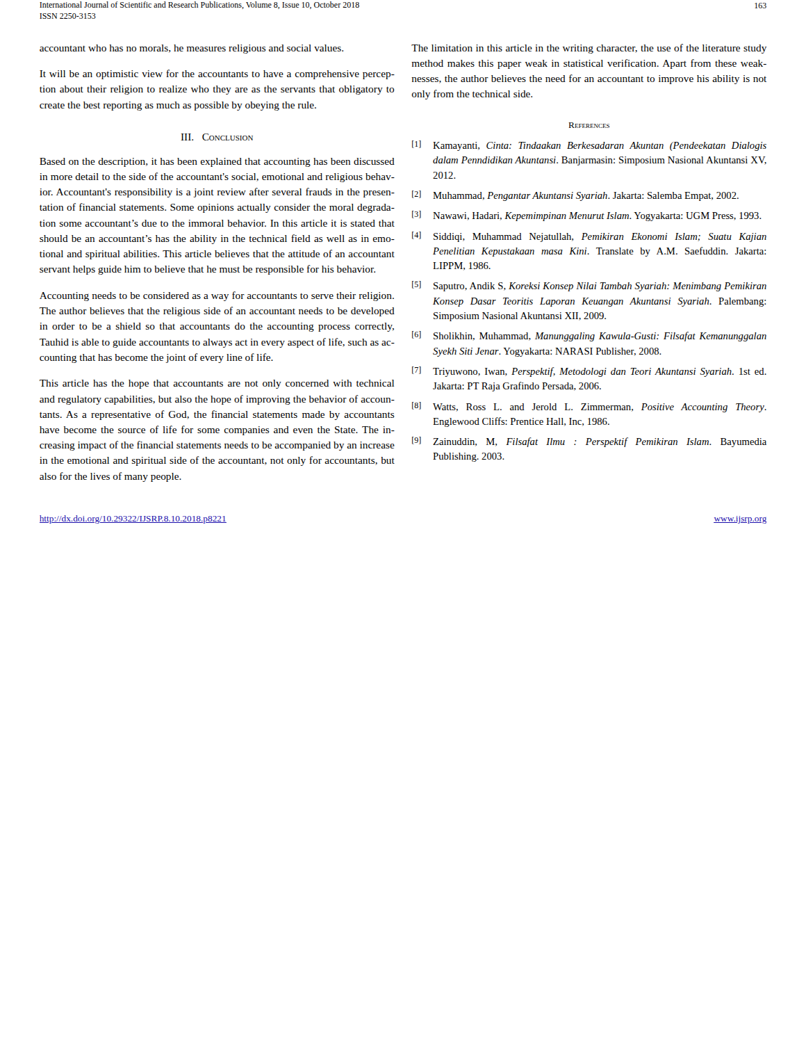International Journal of Scientific and Research Publications, Volume 8, Issue 10, October 2018
ISSN 2250-3153
163
accountant who has no morals, he measures religious and social values.
It will be an optimistic view for the accountants to have a comprehensive perception about their religion to realize who they are as the servants that obligatory to create the best reporting as much as possible by obeying the rule.
III. Conclusion
Based on the description, it has been explained that accounting has been discussed in more detail to the side of the accountant's social, emotional and religious behavior. Accountant's responsibility is a joint review after several frauds in the presentation of financial statements. Some opinions actually consider the moral degradation some accountant’s due to the immoral behavior. In this article it is stated that should be an accountant’s has the ability in the technical field as well as in emotional and spiritual abilities. This article believes that the attitude of an accountant servant helps guide him to believe that he must be responsible for his behavior.
Accounting needs to be considered as a way for accountants to serve their religion. The author believes that the religious side of an accountant needs to be developed in order to be a shield so that accountants do the accounting process correctly, Tauhid is able to guide accountants to always act in every aspect of life, such as accounting that has become the joint of every line of life.
This article has the hope that accountants are not only concerned with technical and regulatory capabilities, but also the hope of improving the behavior of accountants. As a representative of God, the financial statements made by accountants have become the source of life for some companies and even the State. The increasing impact of the financial statements needs to be accompanied by an increase in the emotional and spiritual side of the accountant, not only for accountants, but also for the lives of many people.
The limitation in this article in the writing character, the use of the literature study method makes this paper weak in statistical verification. Apart from these weaknesses, the author believes the need for an accountant to improve his ability is not only from the technical side.
References
Kamayanti, Cinta: Tindaakan Berkesadaran Akuntan (Pendeekatan Dialogis dalam Penndidikan Akuntansi. Banjarmasin: Simposium Nasional Akuntansi XV, 2012.
Muhammad, Pengantar Akuntansi Syariah. Jakarta: Salemba Empat, 2002.
Nawawi, Hadari, Kepemimpinan Menurut Islam. Yogyakarta: UGM Press, 1993.
Siddiqi, Muhammad Nejatullah, Pemikiran Ekonomi Islam; Suatu Kajian Penelitian Kepustakaan masa Kini. Translate by A.M. Saefuddin. Jakarta: LIPPM, 1986.
Saputro, Andik S, Koreksi Konsep Nilai Tambah Syariah: Menimbang Pemikiran Konsep Dasar Teoritis Laporan Keuangan Akuntansi Syariah. Palembang: Simposium Nasional Akuntansi XII, 2009.
Sholikhin, Muhammad, Manunggaling Kawula-Gusti: Filsafat Kemanunggalan Syekh Siti Jenar. Yogyakarta: NARASI Publisher, 2008.
Triyuwono, Iwan, Perspektif, Metodologi dan Teori Akuntansi Syariah. 1st ed. Jakarta: PT Raja Grafindo Persada, 2006.
Watts, Ross L. and Jerold L. Zimmerman, Positive Accounting Theory. Englewood Cliffs: Prentice Hall, Inc, 1986.
Zainuddin, M, Filsafat Ilmu : Perspektif Pemikiran Islam. Bayumedia Publishing. 2003.
http://dx.doi.org/10.29322/IJSRP.8.10.2018.p8221 www.ijsrp.org